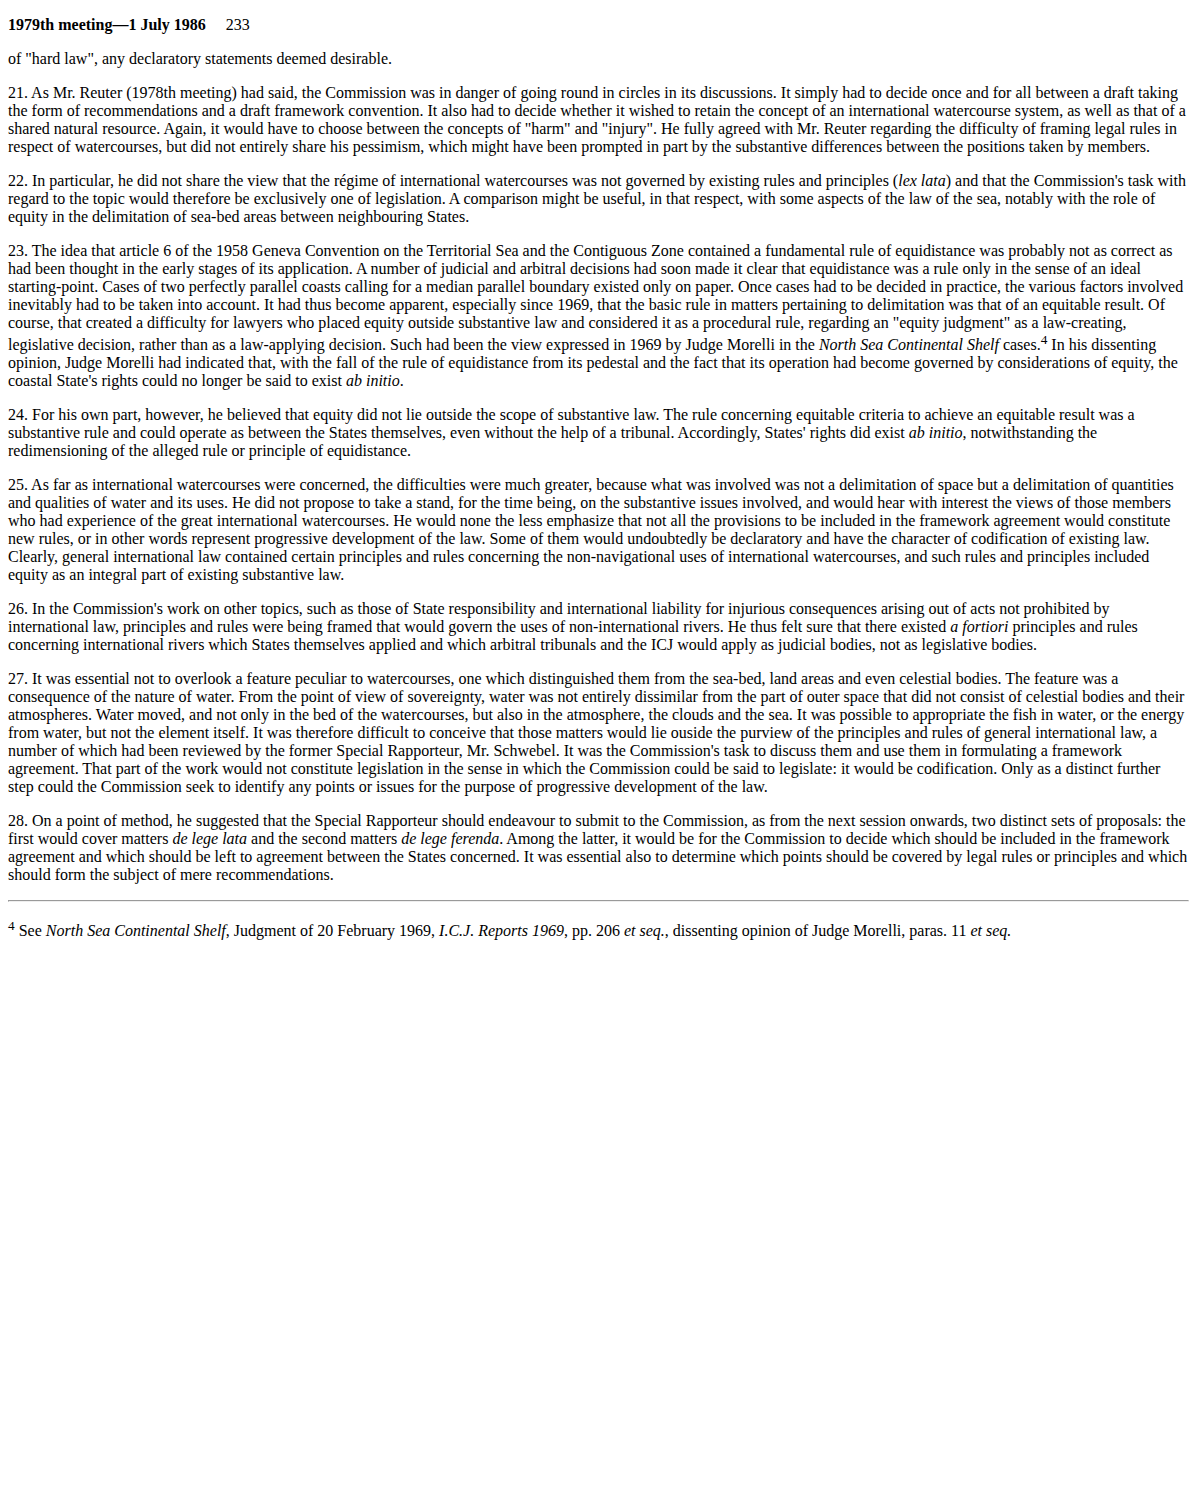1979th meeting—1 July 1986 233
of "hard law", any declaratory statements deemed desirable.
21. As Mr. Reuter (1978th meeting) had said, the Commission was in danger of going round in circles in its discussions. It simply had to decide once and for all between a draft taking the form of recommendations and a draft framework convention. It also had to decide whether it wished to retain the concept of an international watercourse system, as well as that of a shared natural resource. Again, it would have to choose between the concepts of "harm" and "injury". He fully agreed with Mr. Reuter regarding the difficulty of framing legal rules in respect of watercourses, but did not entirely share his pessimism, which might have been prompted in part by the substantive differences between the positions taken by members.
22. In particular, he did not share the view that the régime of international watercourses was not governed by existing rules and principles (lex lata) and that the Commission's task with regard to the topic would therefore be exclusively one of legislation. A comparison might be useful, in that respect, with some aspects of the law of the sea, notably with the role of equity in the delimitation of sea-bed areas between neighbouring States.
23. The idea that article 6 of the 1958 Geneva Convention on the Territorial Sea and the Contiguous Zone contained a fundamental rule of equidistance was probably not as correct as had been thought in the early stages of its application. A number of judicial and arbitral decisions had soon made it clear that equidistance was a rule only in the sense of an ideal starting-point. Cases of two perfectly parallel coasts calling for a median parallel boundary existed only on paper. Once cases had to be decided in practice, the various factors involved inevitably had to be taken into account. It had thus become apparent, especially since 1969, that the basic rule in matters pertaining to delimitation was that of an equitable result. Of course, that created a difficulty for lawyers who placed equity outside substantive law and considered it as a procedural rule, regarding an "equity judgment" as a law-creating, legislative decision, rather than as a law-applying decision. Such had been the view expressed in 1969 by Judge Morelli in the North Sea Continental Shelf cases.4 In his dissenting opinion, Judge Morelli had indicated that, with the fall of the rule of equidistance from its pedestal and the fact that its operation had become governed by considerations of equity, the coastal State's rights could no longer be said to exist ab initio.
24. For his own part, however, he believed that equity did not lie outside the scope of substantive law. The rule concerning equitable criteria to achieve an equitable result was a substantive rule and could operate as between the States themselves, even without the help of a tribunal. Accordingly, States' rights did exist ab initio, notwithstanding the redimensioning of the alleged rule or principle of equidistance.
25. As far as international watercourses were concerned, the difficulties were much greater, because what was involved was not a delimitation of space but a delimitation of quantities and qualities of water and its uses. He did not propose to take a stand, for the time being, on the substantive issues involved, and would hear with interest the views of those members who had experience of the great international watercourses. He would none the less emphasize that not all the provisions to be included in the framework agreement would constitute new rules, or in other words represent progressive development of the law. Some of them would undoubtedly be declaratory and have the character of codification of existing law. Clearly, general international law contained certain principles and rules concerning the non-navigational uses of international watercourses, and such rules and principles included equity as an integral part of existing substantive law.
26. In the Commission's work on other topics, such as those of State responsibility and international liability for injurious consequences arising out of acts not prohibited by international law, principles and rules were being framed that would govern the uses of non-international rivers. He thus felt sure that there existed a fortiori principles and rules concerning international rivers which States themselves applied and which arbitral tribunals and the ICJ would apply as judicial bodies, not as legislative bodies.
27. It was essential not to overlook a feature peculiar to watercourses, one which distinguished them from the sea-bed, land areas and even celestial bodies. The feature was a consequence of the nature of water. From the point of view of sovereignty, water was not entirely dissimilar from the part of outer space that did not consist of celestial bodies and their atmospheres. Water moved, and not only in the bed of the watercourses, but also in the atmosphere, the clouds and the sea. It was possible to appropriate the fish in water, or the energy from water, but not the element itself. It was therefore difficult to conceive that those matters would lie ouside the purview of the principles and rules of general international law, a number of which had been reviewed by the former Special Rapporteur, Mr. Schwebel. It was the Commission's task to discuss them and use them in formulating a framework agreement. That part of the work would not constitute legislation in the sense in which the Commission could be said to legislate: it would be codification. Only as a distinct further step could the Commission seek to identify any points or issues for the purpose of progressive development of the law.
28. On a point of method, he suggested that the Special Rapporteur should endeavour to submit to the Commission, as from the next session onwards, two distinct sets of proposals: the first would cover matters de lege lata and the second matters de lege ferenda. Among the latter, it would be for the Commission to decide which should be included in the framework agreement and which should be left to agreement between the States concerned. It was essential also to determine which points should be covered by legal rules or principles and which should form the subject of mere recommendations.
4 See North Sea Continental Shelf, Judgment of 20 February 1969, I.C.J. Reports 1969, pp. 206 et seq., dissenting opinion of Judge Morelli, paras. 11 et seq.